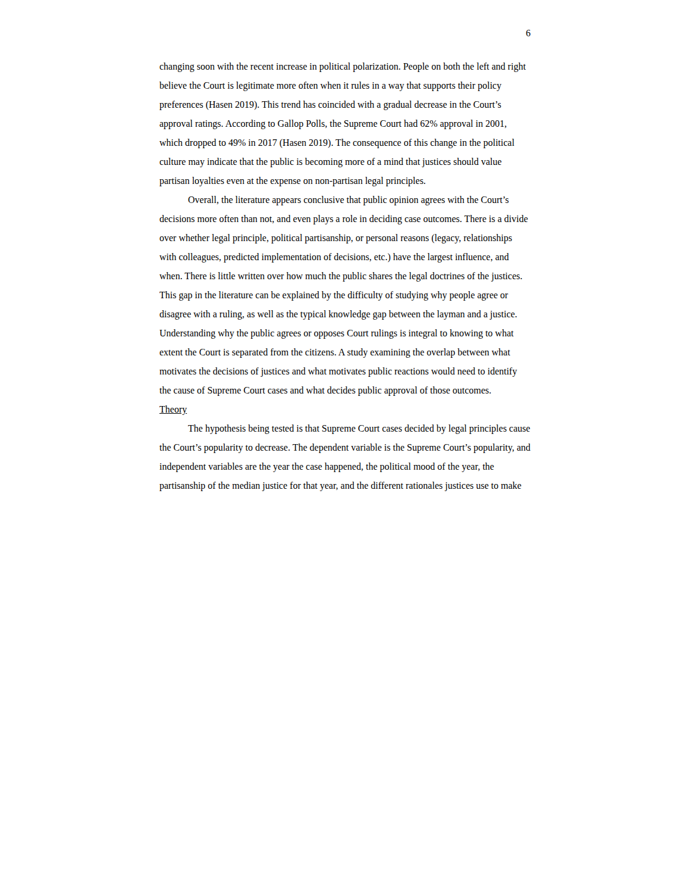6
changing soon with the recent increase in political polarization. People on both the left and right believe the Court is legitimate more often when it rules in a way that supports their policy preferences (Hasen 2019). This trend has coincided with a gradual decrease in the Court’s approval ratings. According to Gallop Polls, the Supreme Court had 62% approval in 2001, which dropped to 49% in 2017 (Hasen 2019). The consequence of this change in the political culture may indicate that the public is becoming more of a mind that justices should value partisan loyalties even at the expense on non-partisan legal principles.
Overall, the literature appears conclusive that public opinion agrees with the Court’s decisions more often than not, and even plays a role in deciding case outcomes. There is a divide over whether legal principle, political partisanship, or personal reasons (legacy, relationships with colleagues, predicted implementation of decisions, etc.) have the largest influence, and when. There is little written over how much the public shares the legal doctrines of the justices. This gap in the literature can be explained by the difficulty of studying why people agree or disagree with a ruling, as well as the typical knowledge gap between the layman and a justice. Understanding why the public agrees or opposes Court rulings is integral to knowing to what extent the Court is separated from the citizens. A study examining the overlap between what motivates the decisions of justices and what motivates public reactions would need to identify the cause of Supreme Court cases and what decides public approval of those outcomes.
Theory
The hypothesis being tested is that Supreme Court cases decided by legal principles cause the Court’s popularity to decrease. The dependent variable is the Supreme Court’s popularity, and independent variables are the year the case happened, the political mood of the year, the partisanship of the median justice for that year, and the different rationales justices use to make